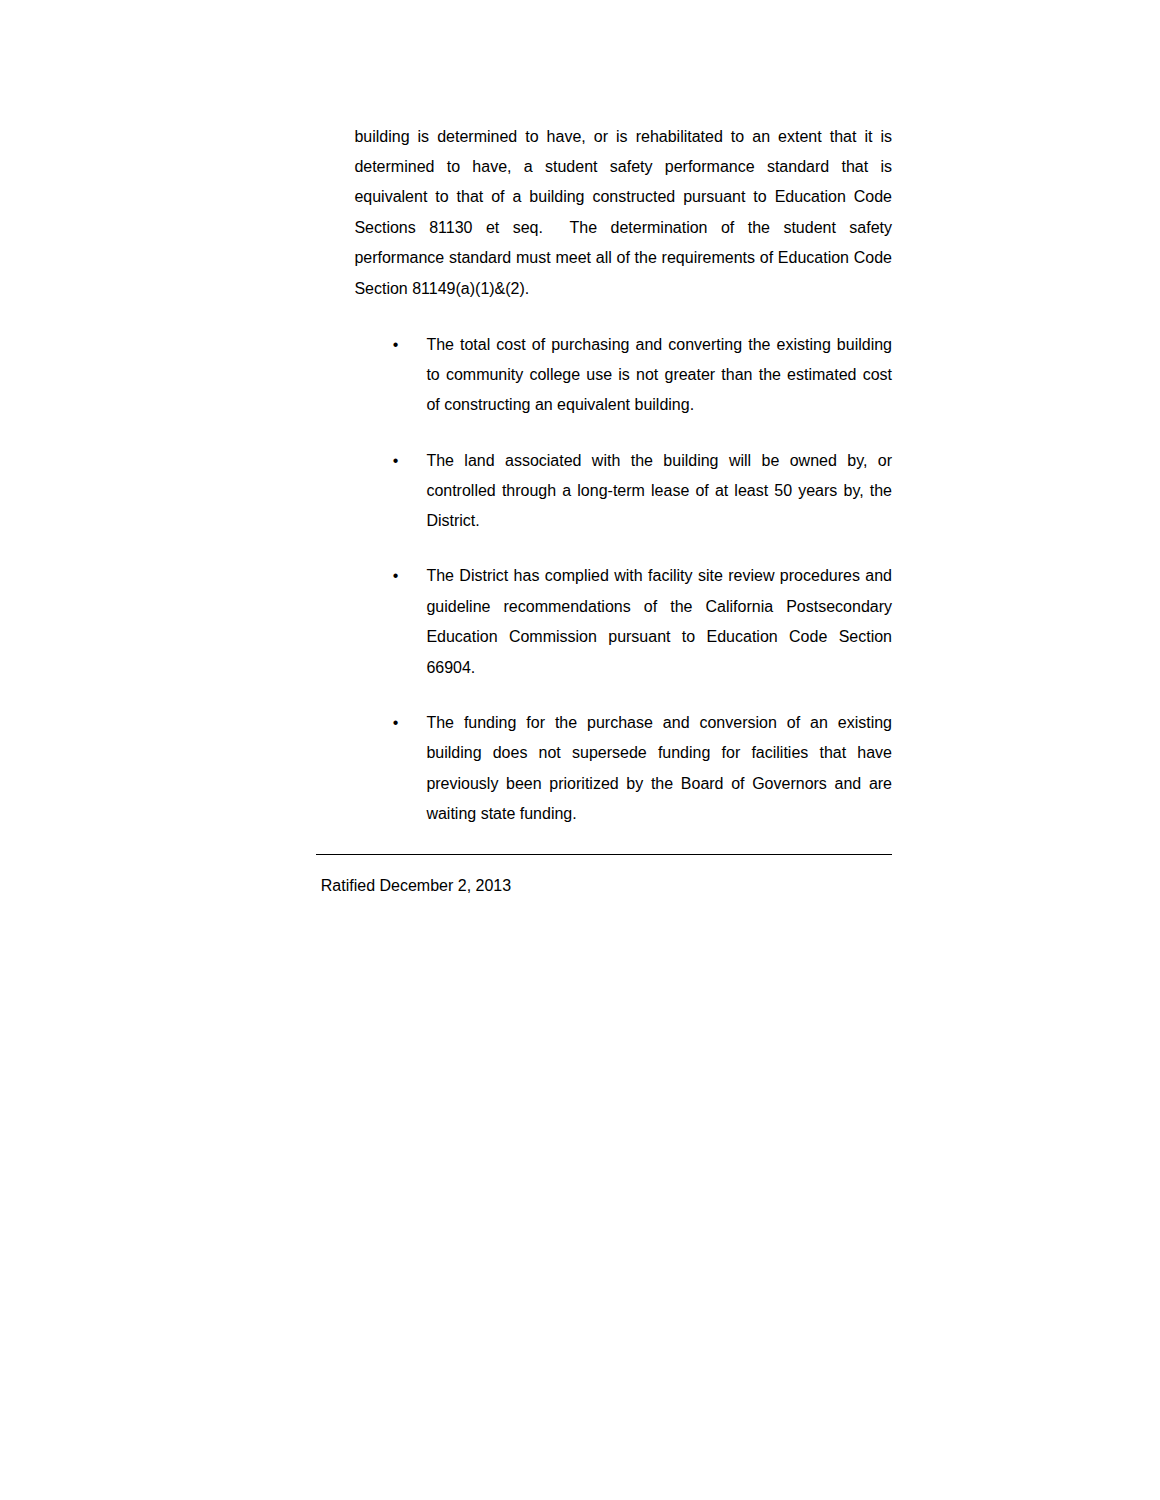building is determined to have, or is rehabilitated to an extent that it is determined to have, a student safety performance standard that is equivalent to that of a building constructed pursuant to Education Code Sections 81130 et seq. The determination of the student safety performance standard must meet all of the requirements of Education Code Section 81149(a)(1)&(2).
The total cost of purchasing and converting the existing building to community college use is not greater than the estimated cost of constructing an equivalent building.
The land associated with the building will be owned by, or controlled through a long-term lease of at least 50 years by, the District.
The District has complied with facility site review procedures and guideline recommendations of the California Postsecondary Education Commission pursuant to Education Code Section 66904.
The funding for the purchase and conversion of an existing building does not supersede funding for facilities that have previously been prioritized by the Board of Governors and are waiting state funding.
Ratified December 2, 2013